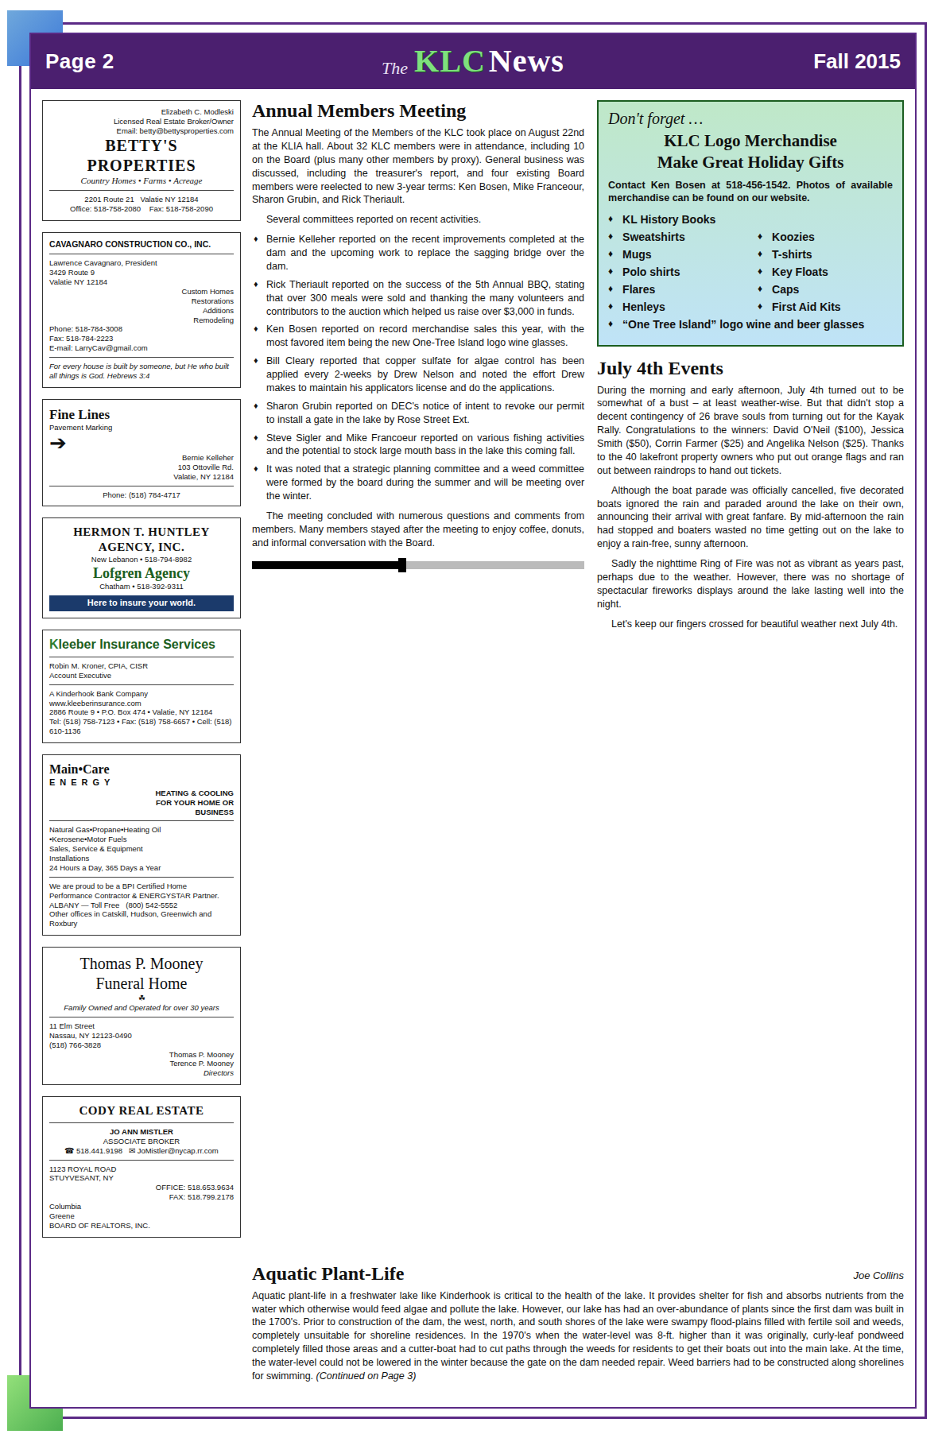Page 2
The KLC News
Fall 2015
Elizabeth C. Modleski
Licensed Real Estate Broker/Owner
Email: betty@bettysproperties.com
BETTY'S PROPERTIES
Country Homes • Farms • Acreage
2201 Route 21 Valatie NY 12184
Office: 518-758-2080 Fax: 518-758-2090
CAVAGNARO CONSTRUCTION CO., INC.
Lawrence Cavagnaro, President
3429 Route 9
Valatie NY 12184
Custom Homes
Restorations
Additions
Remodeling
Phone: 518-784-3008
Fax: 518-784-2223
E-mail: LarryCav@gmail.com
For every house is built by someone, but He who built all things is God. Hebrews 3:4
Fine Lines
Pavement Marking
➔
Bernie Kelleher
103 Ottoville Rd.
Valatie, NY 12184
Phone: (518) 784-4717
HERMON T. HUNTLEY
AGENCY, INC.
New Lebanon • 518-794-8982
Lofgren Agency
Chatham • 518-392-9311
Here to insure your world.
Kleeber Insurance Services
Robin M. Kroner, CPIA, CISR
Account Executive
A Kinderhook Bank Company www.kleeberinsurance.com
2886 Route 9 • P.O. Box 474 • Valatie, NY 12184
Tel: (518) 758-7123 • Fax: (518) 758-6657 • Cell: (518) 610-1136
Main•Care
ENERGY
HEATING & COOLING
FOR YOUR HOME OR
BUSINESS
Natural Gas•Propane•Heating Oil
•Kerosene•Motor Fuels
Sales, Service & Equipment
Installations
24 Hours a Day, 365 Days a Year
We are proud to be a BPI Certified Home
Performance Contractor & ENERGYSTAR Partner.
ALBANY — Toll Free (800) 542-5552
Other offices in Catskill, Hudson, Greenwich and Roxbury
Thomas P. Mooney
Funeral Home
☘
Family Owned and Operated for over 30 years
11 Elm Street
Nassau, NY 12123-0490
(518) 766-3828
Thomas P. Mooney
Terence P. Mooney
Directors
CODY REAL ESTATE
JO ANN MISTLER
ASSOCIATE BROKER
☎ 518.441.9198 ✉ JoMistler@nycap.rr.com
1123 ROYAL ROAD
STUYVESANT, NY
OFFICE: 518.653.9634
FAX: 518.799.2178
Columbia
Greene
BOARD OF REALTORS, INC.
Annual Members Meeting
The Annual Meeting of the Members of the KLC took place on August 22nd at the KLIA hall. About 32 KLC members were in attendance, including 10 on the Board (plus many other members by proxy). General business was discussed, including the treasurer's report, and four existing Board members were reelected to new 3-year terms: Ken Bosen, Mike Franceour, Sharon Grubin, and Rick Theriault.
Several committees reported on recent activities.
Bernie Kelleher reported on the recent improvements completed at the dam and the upcoming work to replace the sagging bridge over the dam.
Rick Theriault reported on the success of the 5th Annual BBQ, stating that over 300 meals were sold and thanking the many volunteers and contributors to the auction which helped us raise over $3,000 in funds.
Ken Bosen reported on record merchandise sales this year, with the most favored item being the new One-Tree Island logo wine glasses.
Bill Cleary reported that copper sulfate for algae control has been applied every 2-weeks by Drew Nelson and noted the effort Drew makes to maintain his applicators license and do the applications.
Sharon Grubin reported on DEC's notice of intent to revoke our permit to install a gate in the lake by Rose Street Ext.
Steve Sigler and Mike Francoeur reported on various fishing activities and the potential to stock large mouth bass in the lake this coming fall.
It was noted that a strategic planning committee and a weed committee were formed by the board during the summer and will be meeting over the winter.
The meeting concluded with numerous questions and comments from members. Many members stayed after the meeting to enjoy coffee, donuts, and informal conversation with the Board.
Don't forget …
KLC Logo Merchandise
Make Great Holiday Gifts
Contact Ken Bosen at 518-456-1542. Photos of available merchandise can be found on our website.
KL History Books
Sweatshirts
Mugs
Polo shirts
Flares
Henleys
Koozies
T-shirts
Key Floats
Caps
First Aid Kits
“One Tree Island” logo wine and beer glasses
July 4th Events
During the morning and early afternoon, July 4th turned out to be somewhat of a bust – at least weather-wise. But that didn't stop a decent contingency of 26 brave souls from turning out for the Kayak Rally. Congratulations to the winners: David O'Neil ($100), Jessica Smith ($50), Corrin Farmer ($25) and Angelika Nelson ($25). Thanks to the 40 lakefront property owners who put out orange flags and ran out between raindrops to hand out tickets.
Although the boat parade was officially cancelled, five decorated boats ignored the rain and paraded around the lake on their own, announcing their arrival with great fanfare. By mid-afternoon the rain had stopped and boaters wasted no time getting out on the lake to enjoy a rain-free, sunny afternoon.
Sadly the nighttime Ring of Fire was not as vibrant as years past, perhaps due to the weather. However, there was no shortage of spectacular fireworks displays around the lake lasting well into the night.
Let's keep our fingers crossed for beautiful weather next July 4th.
Joe Collins
Aquatic Plant-Life
Aquatic plant-life in a freshwater lake like Kinderhook is critical to the health of the lake. It provides shelter for fish and absorbs nutrients from the water which otherwise would feed algae and pollute the lake. However, our lake has had an over-abundance of plants since the first dam was built in the 1700's. Prior to construction of the dam, the west, north, and south shores of the lake were swampy flood-plains filled with fertile soil and weeds, completely unsuitable for shoreline residences. In the 1970's when the water-level was 8-ft. higher than it was originally, curly-leaf pondweed completely filled those areas and a cutter-boat had to cut paths through the weeds for residents to get their boats out into the main lake. At the time, the water-level could not be lowered in the winter because the gate on the dam needed repair. Weed barriers had to be constructed along shorelines for swimming. (Continued on Page 3)